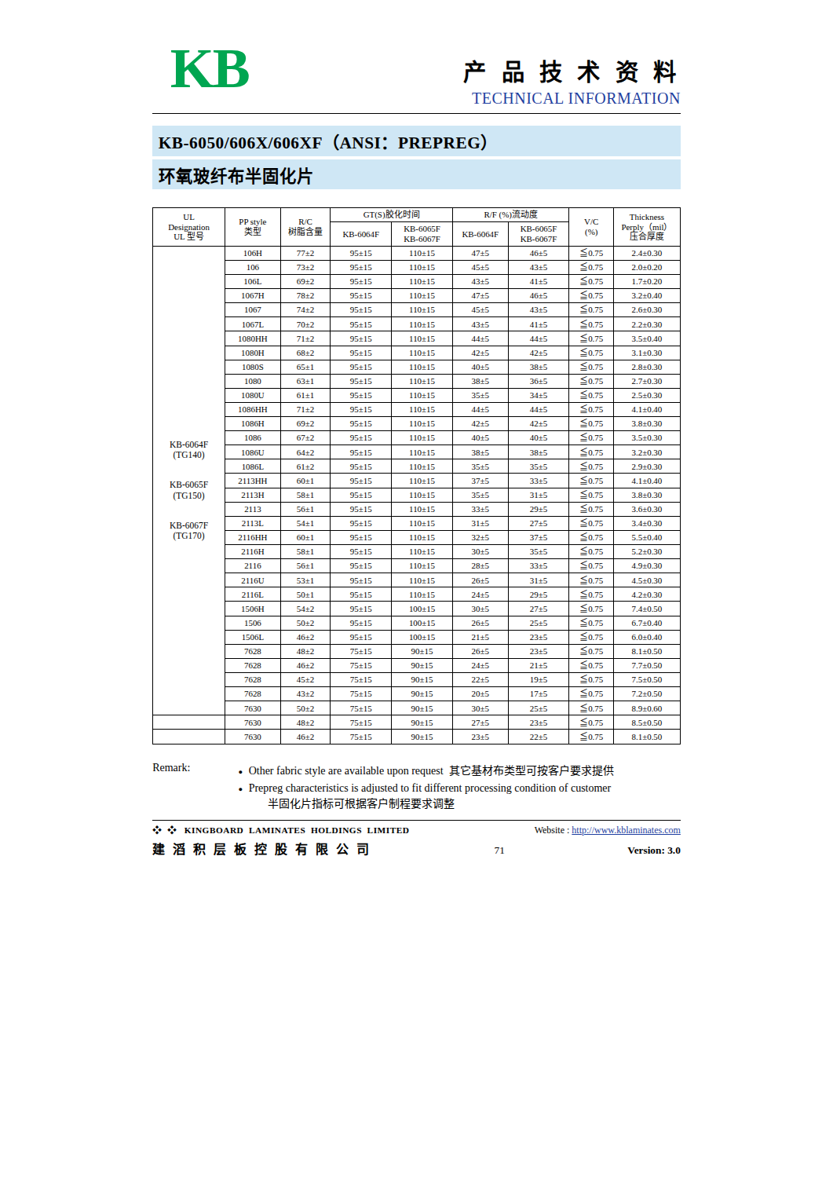KB
产 品 技 术 资 料
TECHNICAL INFORMATION
KB-6050/606X/606XF（ANSI：PREPREG）
环氧玻纤布半固化片
| UL Designation UL 型号 | PP style 类型 | R/C 树脂含量 | GT(S) 胶化时间 | R/F (%) 流动度 | V/C (%) | Thickness Perply（mil） 压合厚度 |
| --- | --- | --- | --- | --- | --- | --- |
| KB-6064F | KB-6065F KB-6067F | KB-6064F | KB-6065F KB-6067F |
| KB-6064F (TG140) KB-6065F (TG150) KB-6067F (TG170) | 106H | 77±2 | 95±15 | 110±15 | 47±5 | 46±5 | ≦0.75 | 2.4±0.30 |
| 106 | 73±2 | 95±15 | 110±15 | 45±5 | 43±5 | ≦0.75 | 2.0±0.20 |
| 106L | 69±2 | 95±15 | 110±15 | 43±5 | 41±5 | ≦0.75 | 1.7±0.20 |
| 1067H | 78±2 | 95±15 | 110±15 | 47±5 | 46±5 | ≦0.75 | 3.2±0.40 |
| 1067 | 74±2 | 95±15 | 110±15 | 45±5 | 43±5 | ≦0.75 | 2.6±0.30 |
| 1067L | 70±2 | 95±15 | 110±15 | 43±5 | 41±5 | ≦0.75 | 2.2±0.30 |
| 1080HH | 71±2 | 95±15 | 110±15 | 44±5 | 44±5 | ≦0.75 | 3.5±0.40 |
| 1080H | 68±2 | 95±15 | 110±15 | 42±5 | 42±5 | ≦0.75 | 3.1±0.30 |
| 1080S | 65±1 | 95±15 | 110±15 | 40±5 | 38±5 | ≦0.75 | 2.8±0.30 |
| 1080 | 63±1 | 95±15 | 110±15 | 38±5 | 36±5 | ≦0.75 | 2.7±0.30 |
| 1080U | 61±1 | 95±15 | 110±15 | 35±5 | 34±5 | ≦0.75 | 2.5±0.30 |
| 1086HH | 71±2 | 95±15 | 110±15 | 44±5 | 44±5 | ≦0.75 | 4.1±0.40 |
| 1086H | 69±2 | 95±15 | 110±15 | 42±5 | 42±5 | ≦0.75 | 3.8±0.30 |
| 1086 | 67±2 | 95±15 | 110±15 | 40±5 | 40±5 | ≦0.75 | 3.5±0.30 |
| 1086U | 64±2 | 95±15 | 110±15 | 38±5 | 38±5 | ≦0.75 | 3.2±0.30 |
| 1086L | 61±2 | 95±15 | 110±15 | 35±5 | 35±5 | ≦0.75 | 2.9±0.30 |
| 2113HH | 60±1 | 95±15 | 110±15 | 37±5 | 33±5 | ≦0.75 | 4.1±0.40 |
| 2113H | 58±1 | 95±15 | 110±15 | 35±5 | 31±5 | ≦0.75 | 3.8±0.30 |
| 2113 | 56±1 | 95±15 | 110±15 | 33±5 | 29±5 | ≦0.75 | 3.6±0.30 |
| 2113L | 54±1 | 95±15 | 110±15 | 31±5 | 27±5 | ≦0.75 | 3.4±0.30 |
| 2116HH | 60±1 | 95±15 | 110±15 | 32±5 | 37±5 | ≦0.75 | 5.5±0.40 |
| 2116H | 58±1 | 95±15 | 110±15 | 30±5 | 35±5 | ≦0.75 | 5.2±0.30 |
| 2116 | 56±1 | 95±15 | 110±15 | 28±5 | 33±5 | ≦0.75 | 4.9±0.30 |
| 2116U | 53±1 | 95±15 | 110±15 | 26±5 | 31±5 | ≦0.75 | 4.5±0.30 |
| 2116L | 50±1 | 95±15 | 110±15 | 24±5 | 29±5 | ≦0.75 | 4.2±0.30 |
| 1506H | 54±2 | 95±15 | 100±15 | 30±5 | 27±5 | ≦0.75 | 7.4±0.50 |
| 1506 | 50±2 | 95±15 | 100±15 | 26±5 | 25±5 | ≦0.75 | 6.7±0.40 |
| 1506L | 46±2 | 95±15 | 100±15 | 21±5 | 23±5 | ≦0.75 | 6.0±0.40 |
| 7628 | 48±2 | 75±15 | 90±15 | 26±5 | 23±5 | ≦0.75 | 8.1±0.50 |
| 7628 | 46±2 | 75±15 | 90±15 | 24±5 | 21±5 | ≦0.75 | 7.7±0.50 |
| 7628 | 45±2 | 75±15 | 90±15 | 22±5 | 19±5 | ≦0.75 | 7.5±0.50 |
| 7628 | 43±2 | 75±15 | 90±15 | 20±5 | 17±5 | ≦0.75 | 7.2±0.50 |
| 7630 | 50±2 | 75±15 | 90±15 | 30±5 | 25±5 | ≦0.75 | 8.9±0.60 |
| | 7630 | 48±2 | 75±15 | 90±15 | 27±5 | 23±5 | ≦0.75 | 8.5±0.50 |
| | 7630 | 46±2 | 75±15 | 90±15 | 23±5 | 22±5 | ≦0.75 | 8.1±0.50 |
Remark:
Other fabric style are available upon request 其它基材布类型可按客户要求提供
Prepreg characteristics is adjusted to fit different processing condition of customer 半固化片指标可根据客户制程要求调整
❖ ❖ KINGBOARD LAMINATES HOLDINGS LIMITED
Website : http://www.kblaminates.com
建 滔 积 层 板 控 股 有 限 公 司
71
Version: 3.0